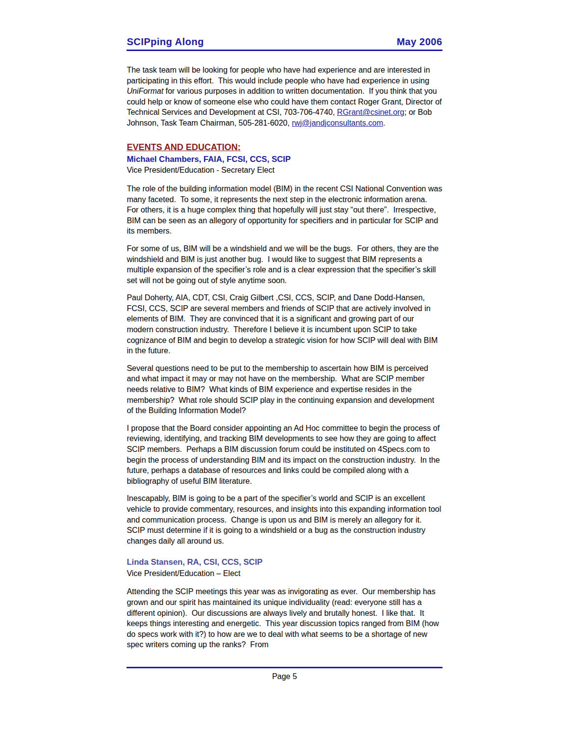SCIPping Along May 2006
The task team will be looking for people who have had experience and are interested in participating in this effort. This would include people who have had experience in using UniFormat for various purposes in addition to written documentation. If you think that you could help or know of someone else who could have them contact Roger Grant, Director of Technical Services and Development at CSI, 703-706-4740, RGrant@csinet.org; or Bob Johnson, Task Team Chairman, 505-281-6020, rwj@jandjconsultants.com.
EVENTS AND EDUCATION:
Michael Chambers, FAIA, FCSI, CCS, SCIP
Vice President/Education - Secretary Elect
The role of the building information model (BIM) in the recent CSI National Convention was many faceted. To some, it represents the next step in the electronic information arena. For others, it is a huge complex thing that hopefully will just stay “out there”. Irrespective, BIM can be seen as an allegory of opportunity for specifiers and in particular for SCIP and its members.
For some of us, BIM will be a windshield and we will be the bugs. For others, they are the windshield and BIM is just another bug. I would like to suggest that BIM represents a multiple expansion of the specifier’s role and is a clear expression that the specifier’s skill set will not be going out of style anytime soon.
Paul Doherty, AIA, CDT, CSI, Craig Gilbert ,CSI, CCS, SCIP, and Dane Dodd-Hansen, FCSI, CCS, SCIP are several members and friends of SCIP that are actively involved in elements of BIM. They are convinced that it is a significant and growing part of our modern construction industry. Therefore I believe it is incumbent upon SCIP to take cognizance of BIM and begin to develop a strategic vision for how SCIP will deal with BIM in the future.
Several questions need to be put to the membership to ascertain how BIM is perceived and what impact it may or may not have on the membership. What are SCIP member needs relative to BIM? What kinds of BIM experience and expertise resides in the membership? What role should SCIP play in the continuing expansion and development of the Building Information Model?
I propose that the Board consider appointing an Ad Hoc committee to begin the process of reviewing, identifying, and tracking BIM developments to see how they are going to affect SCIP members. Perhaps a BIM discussion forum could be instituted on 4Specs.com to begin the process of understanding BIM and its impact on the construction industry. In the future, perhaps a database of resources and links could be compiled along with a bibliography of useful BIM literature.
Inescapably, BIM is going to be a part of the specifier’s world and SCIP is an excellent vehicle to provide commentary, resources, and insights into this expanding information tool and communication process. Change is upon us and BIM is merely an allegory for it. SCIP must determine if it is going to a windshield or a bug as the construction industry changes daily all around us.
Linda Stansen, RA, CSI, CCS, SCIP
Vice President/Education – Elect
Attending the SCIP meetings this year was as invigorating as ever. Our membership has grown and our spirit has maintained its unique individuality (read: everyone still has a different opinion). Our discussions are always lively and brutally honest. I like that. It keeps things interesting and energetic. This year discussion topics ranged from BIM (how do specs work with it?) to how are we to deal with what seems to be a shortage of new spec writers coming up the ranks? From
Page 5